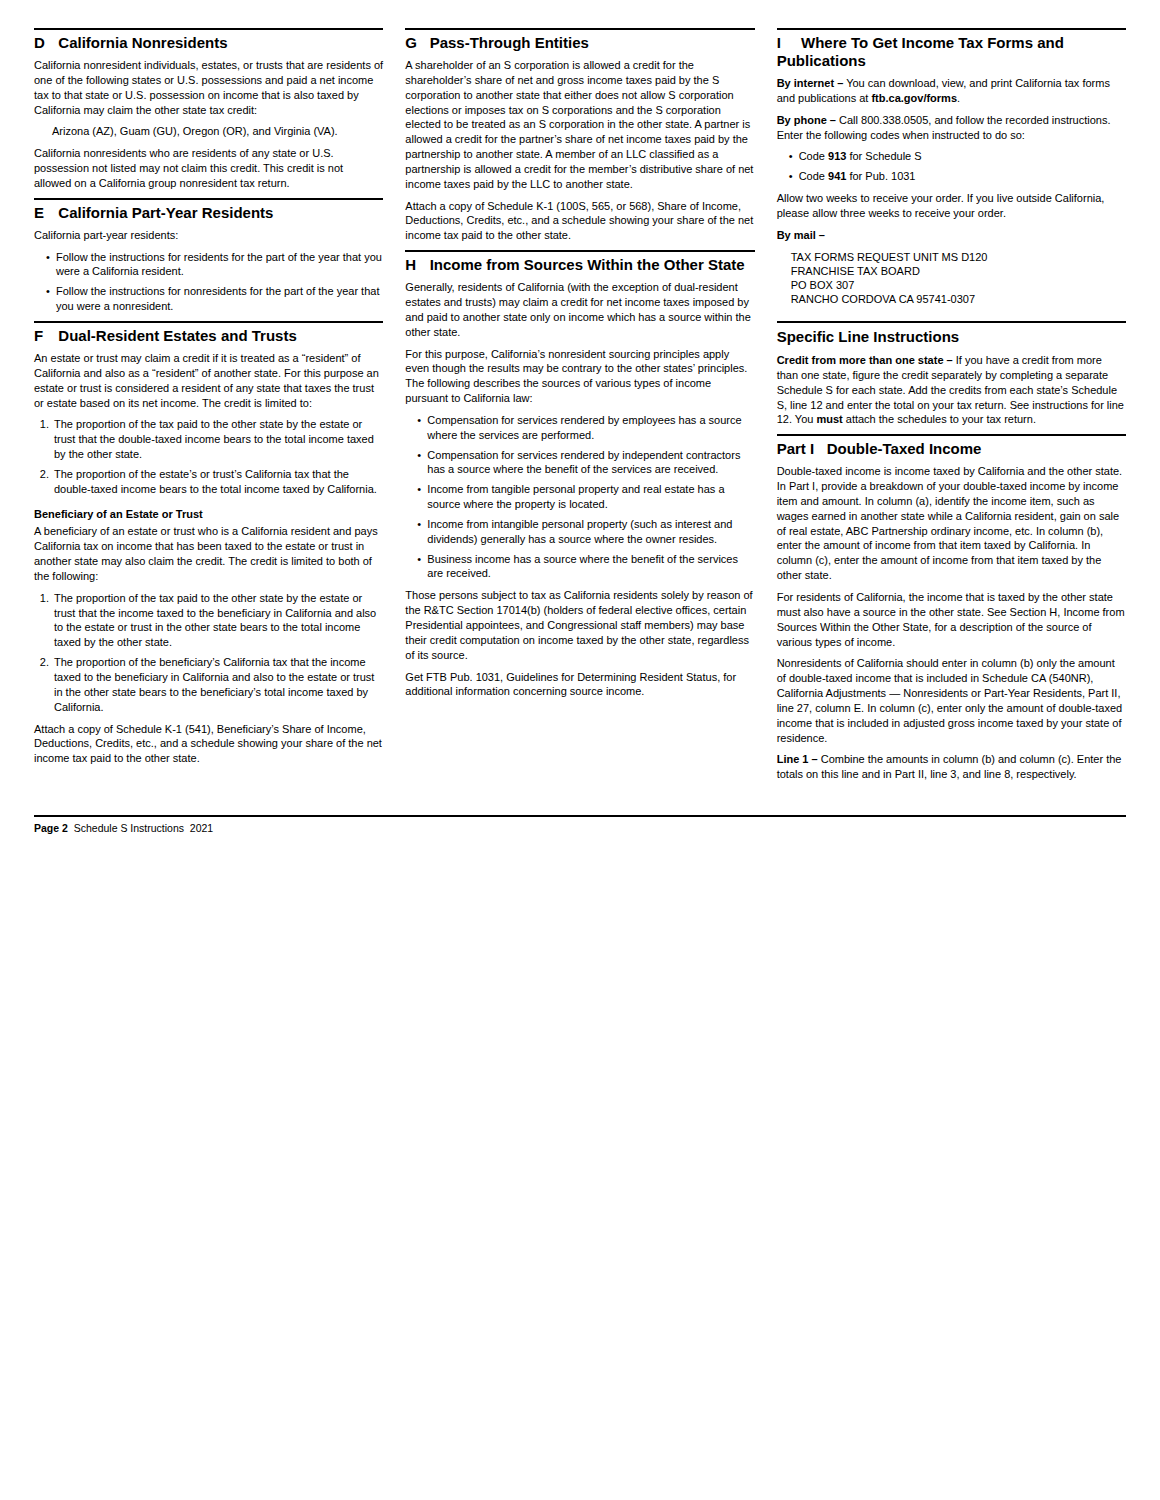D California Nonresidents
California nonresident individuals, estates, or trusts that are residents of one of the following states or U.S. possessions and paid a net income tax to that state or U.S. possession on income that is also taxed by California may claim the other state tax credit:
Arizona (AZ), Guam (GU), Oregon (OR), and Virginia (VA).
California nonresidents who are residents of any state or U.S. possession not listed may not claim this credit. This credit is not allowed on a California group nonresident tax return.
E California Part-Year Residents
California part-year residents:
Follow the instructions for residents for the part of the year that you were a California resident.
Follow the instructions for nonresidents for the part of the year that you were a nonresident.
F Dual-Resident Estates and Trusts
An estate or trust may claim a credit if it is treated as a “resident” of California and also as a “resident” of another state. For this purpose an estate or trust is considered a resident of any state that taxes the trust or estate based on its net income. The credit is limited to:
The proportion of the tax paid to the other state by the estate or trust that the double-taxed income bears to the total income taxed by the other state.
The proportion of the estate’s or trust’s California tax that the double-taxed income bears to the total income taxed by California.
Beneficiary of an Estate or Trust
A beneficiary of an estate or trust who is a California resident and pays California tax on income that has been taxed to the estate or trust in another state may also claim the credit. The credit is limited to both of the following:
The proportion of the tax paid to the other state by the estate or trust that the income taxed to the beneficiary in California and also to the estate or trust in the other state bears to the total income taxed by the other state.
The proportion of the beneficiary’s California tax that the income taxed to the beneficiary in California and also to the estate or trust in the other state bears to the beneficiary’s total income taxed by California.
Attach a copy of Schedule K-1 (541), Beneficiary’s Share of Income, Deductions, Credits, etc., and a schedule showing your share of the net income tax paid to the other state.
G Pass-Through Entities
A shareholder of an S corporation is allowed a credit for the shareholder’s share of net and gross income taxes paid by the S corporation to another state that either does not allow S corporation elections or imposes tax on S corporations and the S corporation elected to be treated as an S corporation in the other state. A partner is allowed a credit for the partner’s share of net income taxes paid by the partnership to another state. A member of an LLC classified as a partnership is allowed a credit for the member’s distributive share of net income taxes paid by the LLC to another state.
Attach a copy of Schedule K-1 (100S, 565, or 568), Share of Income, Deductions, Credits, etc., and a schedule showing your share of the net income tax paid to the other state.
H Income from Sources Within the Other State
Generally, residents of California (with the exception of dual-resident estates and trusts) may claim a credit for net income taxes imposed by and paid to another state only on income which has a source within the other state.
For this purpose, California’s nonresident sourcing principles apply even though the results may be contrary to the other states’ principles. The following describes the sources of various types of income pursuant to California law:
Compensation for services rendered by employees has a source where the services are performed.
Compensation for services rendered by independent contractors has a source where the benefit of the services are received.
Income from tangible personal property and real estate has a source where the property is located.
Income from intangible personal property (such as interest and dividends) generally has a source where the owner resides.
Business income has a source where the benefit of the services are received.
Those persons subject to tax as California residents solely by reason of the R&TC Section 17014(b) (holders of federal elective offices, certain Presidential appointees, and Congressional staff members) may base their credit computation on income taxed by the other state, regardless of its source.
Get FTB Pub. 1031, Guidelines for Determining Resident Status, for additional information concerning source income.
I Where To Get Income Tax Forms and Publications
By internet – You can download, view, and print California tax forms and publications at ftb.ca.gov/forms.
By phone – Call 800.338.0505, and follow the recorded instructions. Enter the following codes when instructed to do so:
Code 913 for Schedule S
Code 941 for Pub. 1031
Allow two weeks to receive your order. If you live outside California, please allow three weeks to receive your order.
By mail –
TAX FORMS REQUEST UNIT MS D120
FRANCHISE TAX BOARD
PO BOX 307
RANCHO CORDOVA CA 95741-0307
Specific Line Instructions
Credit from more than one state – If you have a credit from more than one state, figure the credit separately by completing a separate Schedule S for each state. Add the credits from each state’s Schedule S, line 12 and enter the total on your tax return. See instructions for line 12. You must attach the schedules to your tax return.
Part I Double-Taxed Income
Double-taxed income is income taxed by California and the other state. In Part I, provide a breakdown of your double-taxed income by income item and amount. In column (a), identify the income item, such as wages earned in another state while a California resident, gain on sale of real estate, ABC Partnership ordinary income, etc. In column (b), enter the amount of income from that item taxed by California. In column (c), enter the amount of income from that item taxed by the other state.
For residents of California, the income that is taxed by the other state must also have a source in the other state. See Section H, Income from Sources Within the Other State, for a description of the source of various types of income.
Nonresidents of California should enter in column (b) only the amount of double-taxed income that is included in Schedule CA (540NR), California Adjustments — Nonresidents or Part-Year Residents, Part II, line 27, column E. In column (c), enter only the amount of double-taxed income that is included in adjusted gross income taxed by your state of residence.
Line 1 – Combine the amounts in column (b) and column (c). Enter the totals on this line and in Part II, line 3, and line 8, respectively.
Page 2 Schedule S Instructions 2021